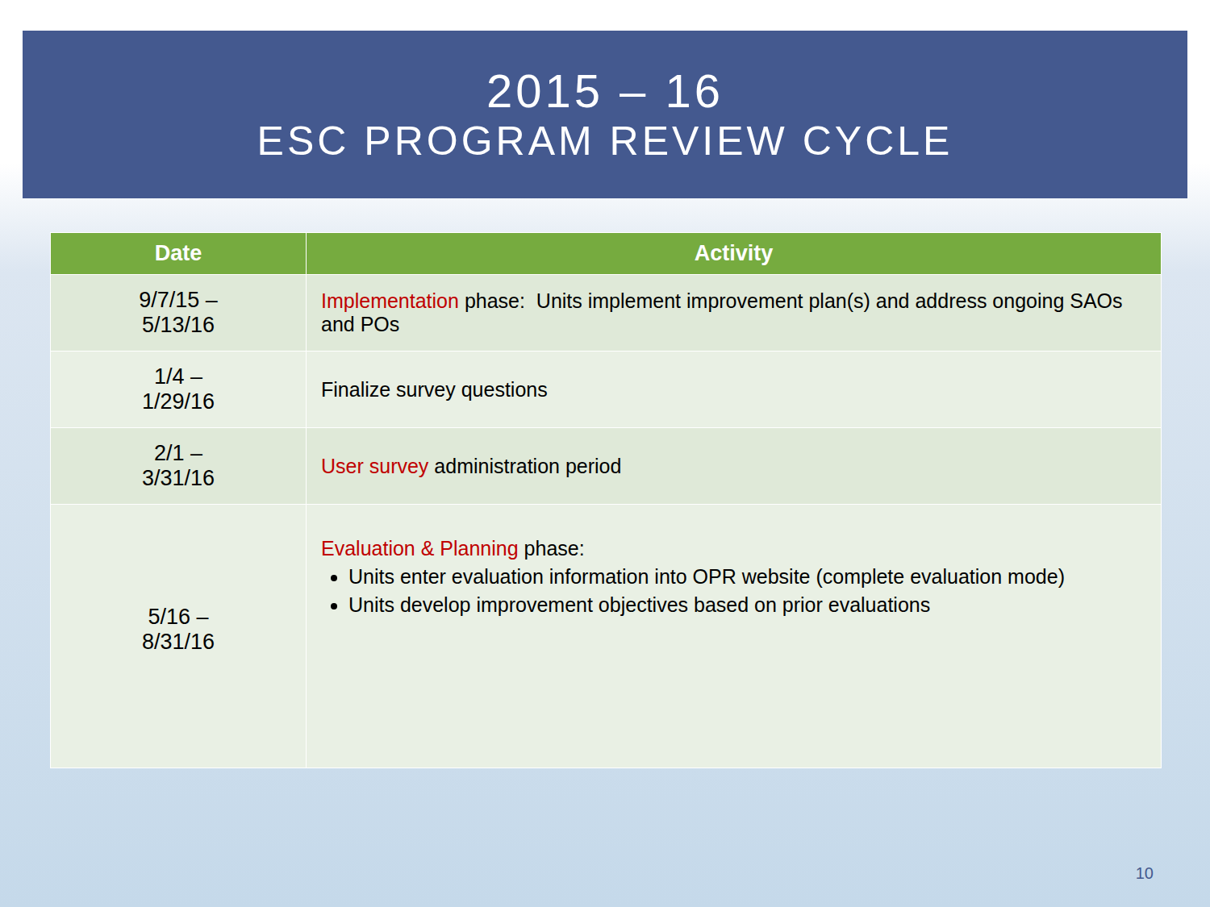2015 – 16
ESC Program Review Cycle
| Date | Activity |
| --- | --- |
| 9/7/15 – 5/13/16 | Implementation phase: Units implement improvement plan(s) and address ongoing SAOs and POs |
| 1/4 – 1/29/16 | Finalize survey questions |
| 2/1 – 3/31/16 | User survey administration period |
| 5/16 – 8/31/16 | Evaluation & Planning phase: Units enter evaluation information into OPR website (complete evaluation mode) Units develop improvement objectives based on prior evaluations |
10